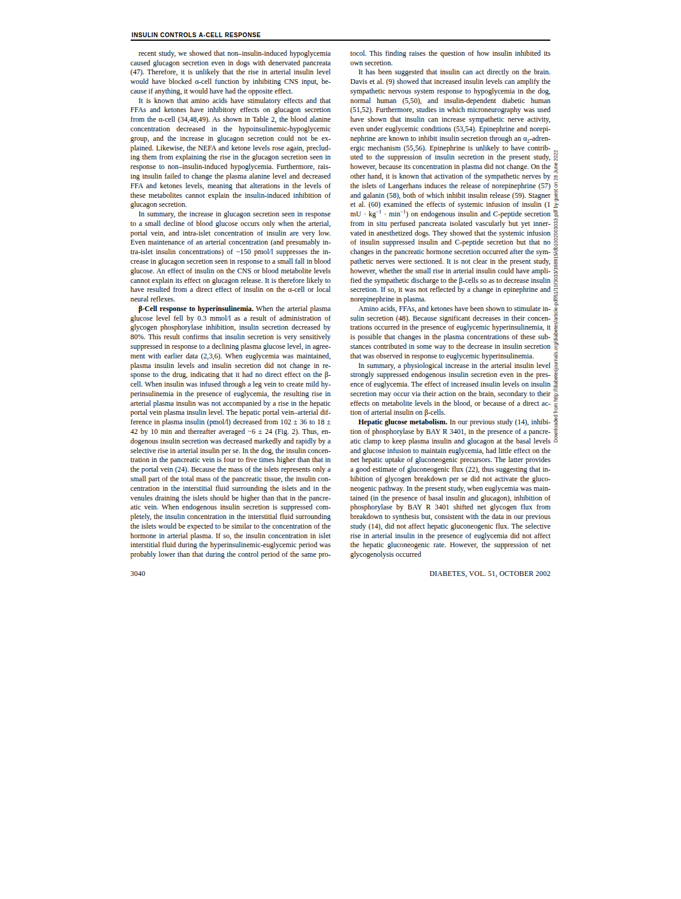Insulin controls α-cell response
Downloaded from http://diabetesjournals.org/diabetes/article-pdf/51/10/3033/368915/db1002003033.pdf by guest on 28 June 2022
recent study, we showed that non–insulin-induced hypoglycemia caused glucagon secretion even in dogs with denervated pancreata (47). Therefore, it is unlikely that the rise in arterial insulin level would have blocked α-cell function by inhibiting CNS input, because if anything, it would have had the opposite effect.
It is known that amino acids have stimulatory effects and that FFAs and ketones have inhibitory effects on glucagon secretion from the α-cell (34,48,49). As shown in Table 2, the blood alanine concentration decreased in the hypoinsulinemic-hypoglycemic group, and the increase in glucagon secretion could not be explained. Likewise, the NEFA and ketone levels rose again, precluding them from explaining the rise in the glucagon secretion seen in response to non–insulin-induced hypoglycemia. Furthermore, raising insulin failed to change the plasma alanine level and decreased FFA and ketones levels, meaning that alterations in the levels of these metabolites cannot explain the insulin-induced inhibition of glucagon secretion.
In summary, the increase in glucagon secretion seen in response to a small decline of blood glucose occurs only when the arterial, portal vein, and intra-islet concentration of insulin are very low. Even maintenance of an arterial concentration (and presumably intra-islet insulin concentrations) of ~150 pmol/l suppresses the increase in glucagon secretion seen in response to a small fall in blood glucose. An effect of insulin on the CNS or blood metabolite levels cannot explain its effect on glucagon release. It is therefore likely to have resulted from a direct effect of insulin on the α-cell or local neural reflexes.
β-Cell response to hyperinsulinemia. When the arterial plasma glucose level fell by 0.3 mmol/l as a result of administration of glycogen phosphorylase inhibition, insulin secretion decreased by 80%. This result confirms that insulin secretion is very sensitively suppressed in response to a declining plasma glucose level, in agreement with earlier data (2,3,6). When euglycemia was maintained, plasma insulin levels and insulin secretion did not change in response to the drug, indicating that it had no direct effect on the β-cell. When insulin was infused through a leg vein to create mild hyperinsulinemia in the presence of euglycemia, the resulting rise in arterial plasma insulin was not accompanied by a rise in the hepatic portal vein plasma insulin level. The hepatic portal vein–arterial difference in plasma insulin (pmol/l) decreased from 102 ± 36 to 18 ± 42 by 10 min and thereafter averaged −6 ± 24 (Fig. 2). Thus, endogenous insulin secretion was decreased markedly and rapidly by a selective rise in arterial insulin per se. In the dog, the insulin concentration in the pancreatic vein is four to five times higher than that in the portal vein (24). Because the mass of the islets represents only a small part of the total mass of the pancreatic tissue, the insulin concentration in the interstitial fluid surrounding the islets and in the venules draining the islets should be higher than that in the pancreatic vein. When endogenous insulin secretion is suppressed completely, the insulin concentration in the interstitial fluid surrounding the islets would be expected to be similar to the concentration of the hormone in arterial plasma. If so, the insulin concentration in islet interstitial fluid during the hyperinsulinemic-euglycemic period was probably lower than that during the control period of the same protocol. This finding raises the question of how insulin inhibited its own secretion.
It has been suggested that insulin can act directly on the brain. Davis et al. (9) showed that increased insulin levels can amplify the sympathetic nervous system response to hypoglycemia in the dog, normal human (5,50), and insulin-dependent diabetic human (51,52). Furthermore, studies in which microneurography was used have shown that insulin can increase sympathetic nerve activity, even under euglycemic conditions (53,54). Epinephrine and norepinephrine are known to inhibit insulin secretion through an α2-adrenergic mechanism (55,56). Epinephrine is unlikely to have contributed to the suppression of insulin secretion in the present study, however, because its concentration in plasma did not change. On the other hand, it is known that activation of the sympathetic nerves by the islets of Langerhans induces the release of norepinephrine (57) and galanin (58), both of which inhibit insulin release (59). Stagner et al. (60) examined the effects of systemic infusion of insulin (1 mU · kg−1 · min−1) on endogenous insulin and C-peptide secretion from in situ perfused pancreata isolated vascularly but yet innervated in anesthetized dogs. They showed that the systemic infusion of insulin suppressed insulin and C-peptide secretion but that no changes in the pancreatic hormone secretion occurred after the sympathetic nerves were sectioned. It is not clear in the present study, however, whether the small rise in arterial insulin could have amplified the sympathetic discharge to the β-cells so as to decrease insulin secretion. If so, it was not reflected by a change in epinephrine and norepinephrine in plasma.
Amino acids, FFAs, and ketones have been shown to stimulate insulin secretion (48). Because significant decreases in their concentrations occurred in the presence of euglycemic hyperinsulinemia, it is possible that changes in the plasma concentrations of these substances contributed in some way to the decrease in insulin secretion that was observed in response to euglycemic hyperinsulinemia.
In summary, a physiological increase in the arterial insulin level strongly suppressed endogenous insulin secretion even in the presence of euglycemia. The effect of increased insulin levels on insulin secretion may occur via their action on the brain, secondary to their effects on metabolite levels in the blood, or because of a direct action of arterial insulin on β-cells.
Hepatic glucose metabolism. In our previous study (14), inhibition of phosphorylase by BAY R 3401, in the presence of a pancreatic clamp to keep plasma insulin and glucagon at the basal levels and glucose infusion to maintain euglycemia, had little effect on the net hepatic uptake of gluconeogenic precursors. The latter provides a good estimate of gluconeogenic flux (22), thus suggesting that inhibition of glycogen breakdown per se did not activate the gluconeogenic pathway. In the present study, when euglycemia was maintained (in the presence of basal insulin and glucagon), inhibition of phosphorylase by BAY R 3401 shifted net glycogen flux from breakdown to synthesis but, consistent with the data in our previous study (14), did not affect hepatic gluconeogenic flux. The selective rise in arterial insulin in the presence of euglycemia did not affect the hepatic gluconeogenic rate. However, the suppression of net glycogenolysis occurred
3040
DIABETES, VOL. 51, OCTOBER 2002